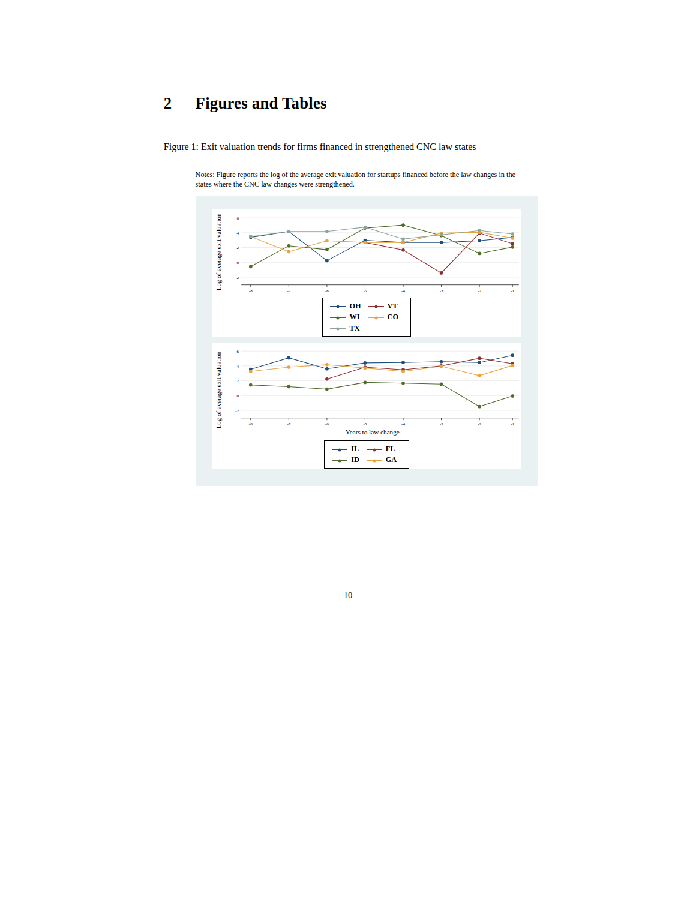2 Figures and Tables
Figure 1: Exit valuation trends for firms financed in strengthened CNC law states
Notes: Figure reports the log of the average exit valuation for startups financed before the law changes in the states where the CNC law changes were strengthened.
Log of average exit valuation
6 4 2 0 -2 -8 -7 -6 -5 -4 -3 -2 -1
| OH | VT |
| WI | CO |
| TX | |
Log of average exit valuation
6 4 2 0 -2 -8 -7 -6 -5 -4 -3 -2 -1
Years to law change
| IL | FL |
| ID | GA |
10